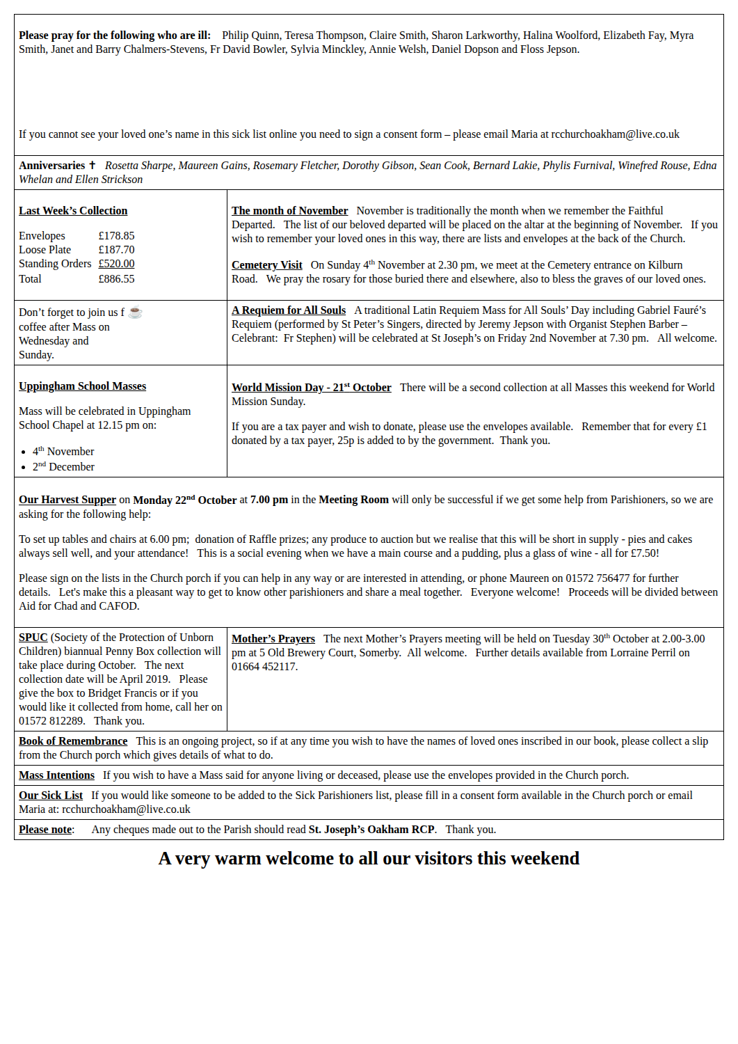| Please pray for the following who are ill: Philip Quinn, Teresa Thompson, Claire Smith, Sharon Larkworthy, Halina Woolford, Elizabeth Fay, Myra Smith, Janet and Barry Chalmers-Stevens, Fr David Bowler, Sylvia Minckley, Annie Welsh, Daniel Dopson and Floss Jepson. If you cannot see your loved one’s name in this sick list online you need to sign a consent form – please email Maria at rcchurchoakham@live.co.uk |
| Anniversaries ✝ Rosetta Sharpe, Maureen Gains, Rosemary Fletcher, Dorothy Gibson, Sean Cook, Bernard Lakie, Phylis Furnival, Winefred Rouse, Edna Whelan and Ellen Strickson |
| Last Week’s Collection / Envelopes / £178.85 / / Loose Plate / £187.70 / / Standing Orders / £520.00 / / Total / £886.55 / | The month of November November is traditionally the month when we remember the Faithful Departed. The list of our beloved departed will be placed on the altar at the beginning of November. If you wish to remember your loved ones in this way, there are lists and envelopes at the back of the Church. Cemetery Visit On Sunday 4 th November at 2.30 pm, we meet at the Cemetery entrance on Kilburn Road. We pray the rosary for those buried there and elsewhere, also to bless the graves of our loved ones. |
| Don’t forget to join us f ☕ coffee after Mass on Wednesday and Sunday. | A Requiem for All Souls A traditional Latin Requiem Mass for All Souls’ Day including Gabriel Fauré’s Requiem (performed by St Peter’s Singers, directed by Jeremy Jepson with Organist Stephen Barber – Celebrant: Fr Stephen) will be celebrated at St Joseph’s on Friday 2nd November at 7.30 pm. All welcome. |
| Uppingham School Masses Mass will be celebrated in Uppingham School Chapel at 12.15 pm on: 4 th November 2 nd December | World Mission Day - 21 st October There will be a second collection at all Masses this weekend for World Mission Sunday. If you are a tax payer and wish to donate, please use the envelopes available. Remember that for every £1 donated by a tax payer, 25p is added to by the government. Thank you. |
| Our Harvest Supper on Monday 22 nd October at 7.00 pm in the Meeting Room will only be successful if we get some help from Parishioners, so we are asking for the following help: To set up tables and chairs at 6.00 pm; donation of Raffle prizes; any produce to auction but we realise that this will be short in supply - pies and cakes always sell well, and your attendance! This is a social evening when we have a main course and a pudding, plus a glass of wine - all for £7.50! Please sign on the lists in the Church porch if you can help in any way or are interested in attending, or phone Maureen on 01572 756477 for further details. Let's make this a pleasant way to get to know other parishioners and share a meal together. Everyone welcome! Proceeds will be divided between Aid for Chad and CAFOD. |
| SPUC (Society of the Protection of Unborn Children) biannual Penny Box collection will take place during October. The next collection date will be April 2019. Please give the box to Bridget Francis or if you would like it collected from home, call her on 01572 812289. Thank you. | Mother’s Prayers The next Mother’s Prayers meeting will be held on Tuesday 30 th October at 2.00-3.00 pm at 5 Old Brewery Court, Somerby. All welcome. Further details available from Lorraine Perril on 01664 452117. |
| Book of Remembrance This is an ongoing project, so if at any time you wish to have the names of loved ones inscribed in our book, please collect a slip from the Church porch which gives details of what to do. |
| Mass Intentions If you wish to have a Mass said for anyone living or deceased, please use the envelopes provided in the Church porch. |
| Our Sick List If you would like someone to be added to the Sick Parishioners list, please fill in a consent form available in the Church porch or email Maria at: rcchurchoakham@live.co.uk |
| Please note : Any cheques made out to the Parish should read St. Joseph’s Oakham RCP . Thank you. |
A very warm welcome to all our visitors this weekend